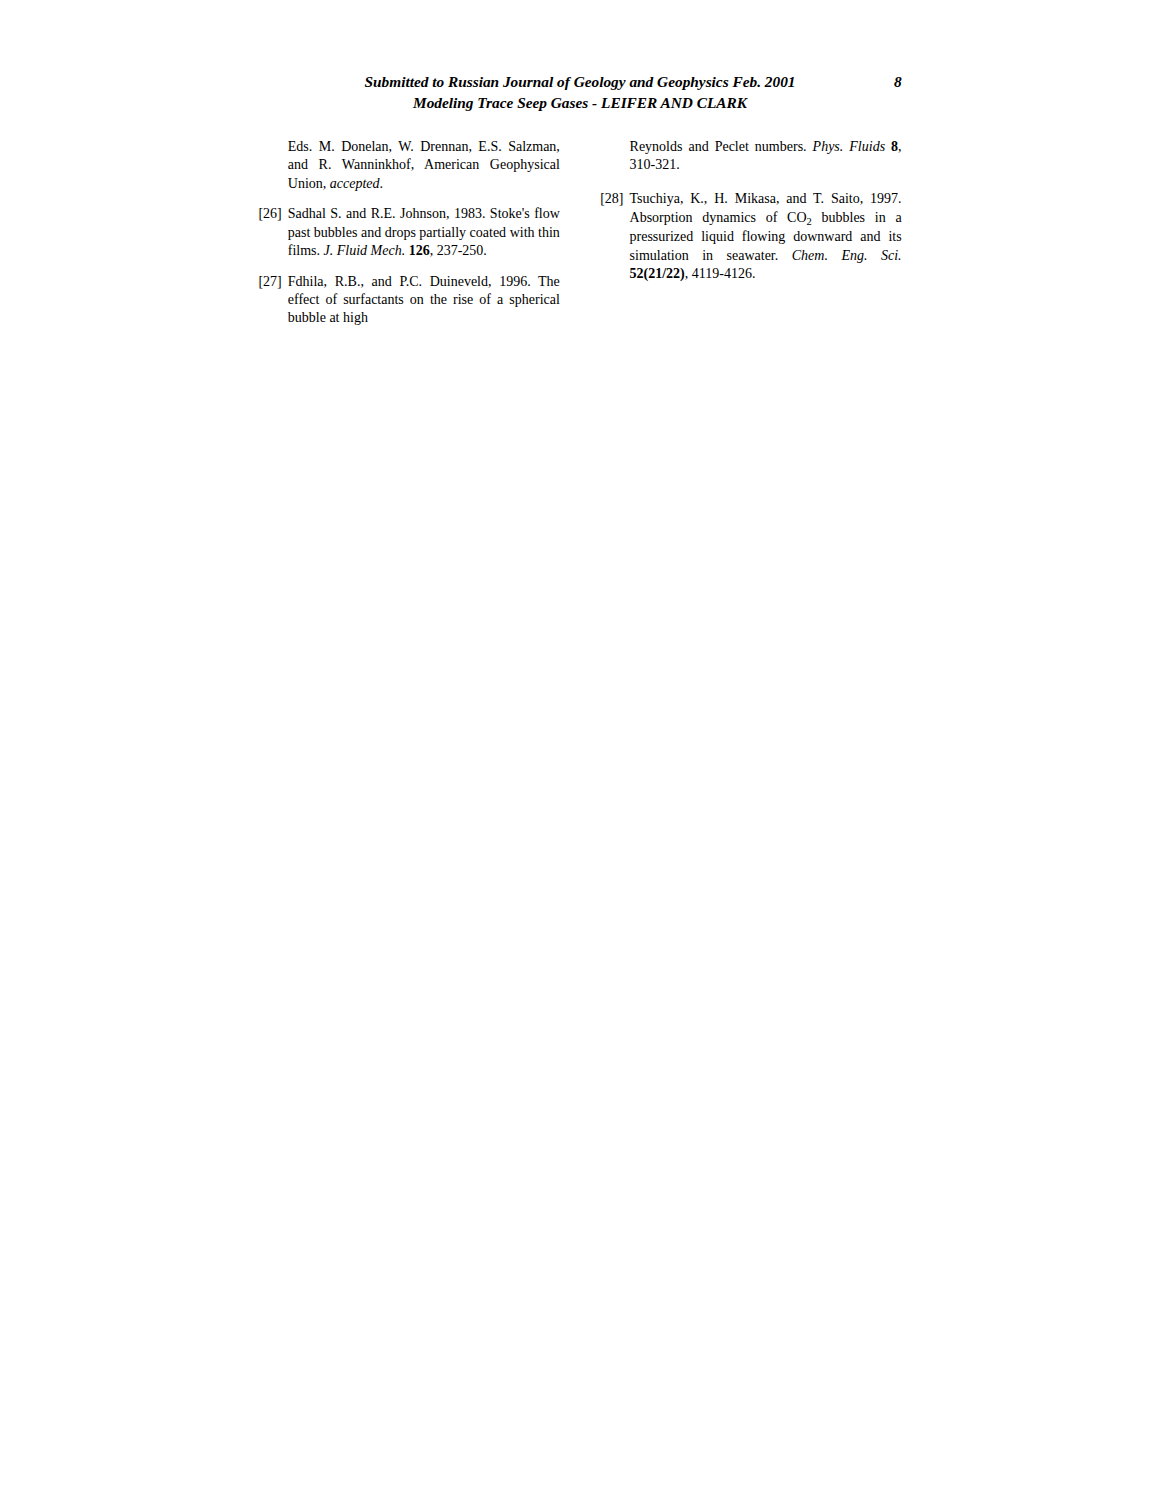8 Submitted to Russian Journal of Geology and Geophysics Feb. 2001
Modeling Trace Seep Gases - LEIFER AND CLARK
Eds. M. Donelan, W. Drennan, E.S. Salzman, and R. Wanninkhof, American Geophysical Union, accepted.
[26] Sadhal S. and R.E. Johnson, 1983. Stoke's flow past bubbles and drops partially coated with thin films. J. Fluid Mech. 126, 237-250.
[27] Fdhila, R.B., and P.C. Duineveld, 1996. The effect of surfactants on the rise of a spherical bubble at high
Reynolds and Peclet numbers. Phys. Fluids 8, 310-321.
[28] Tsuchiya, K., H. Mikasa, and T. Saito, 1997. Absorption dynamics of CO2 bubbles in a pressurized liquid flowing downward and its simulation in seawater. Chem. Eng. Sci. 52(21/22), 4119-4126.